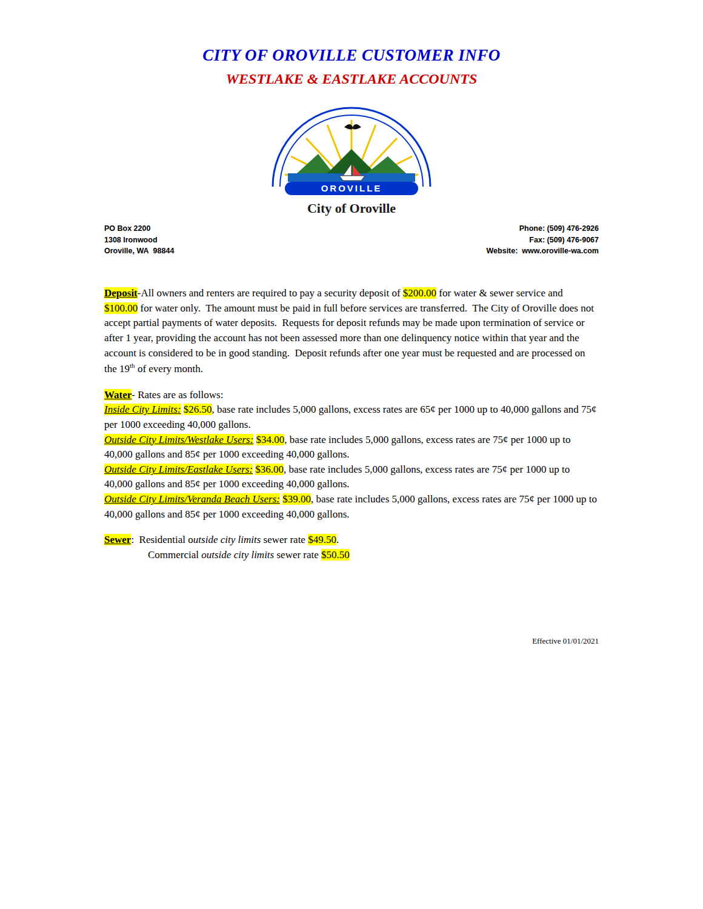CITY OF OROVILLE CUSTOMER INFO
WESTLAKE & EASTLAKE ACCOUNTS
OROVILLE
City of Oroville
PO Box 2200
1308 Ironwood
Oroville, WA 98844
Phone: (509) 476-2926
Fax: (509) 476-9067
Website: www.oroville-wa.com
Deposit-All owners and renters are required to pay a security deposit of $200.00 for water & sewer service and $100.00 for water only. The amount must be paid in full before services are transferred. The City of Oroville does not accept partial payments of water deposits. Requests for deposit refunds may be made upon termination of service or after 1 year, providing the account has not been assessed more than one delinquency notice within that year and the account is considered to be in good standing. Deposit refunds after one year must be requested and are processed on the 19th of every month.
Water- Rates are as follows:
Inside City Limits: $26.50, base rate includes 5,000 gallons, excess rates are 65¢ per 1000 up to 40,000 gallons and 75¢ per 1000 exceeding 40,000 gallons.
Outside City Limits/Westlake Users: $34.00, base rate includes 5,000 gallons, excess rates are 75¢ per 1000 up to 40,000 gallons and 85¢ per 1000 exceeding 40,000 gallons.
Outside City Limits/Eastlake Users: $36.00, base rate includes 5,000 gallons, excess rates are 75¢ per 1000 up to 40,000 gallons and 85¢ per 1000 exceeding 40,000 gallons.
Outside City Limits/Veranda Beach Users: $39.00, base rate includes 5,000 gallons, excess rates are 75¢ per 1000 up to 40,000 gallons and 85¢ per 1000 exceeding 40,000 gallons.
Sewer: Residential outside city limits sewer rate $49.50.
Commercial outside city limits sewer rate $50.50
Effective 01/01/2021